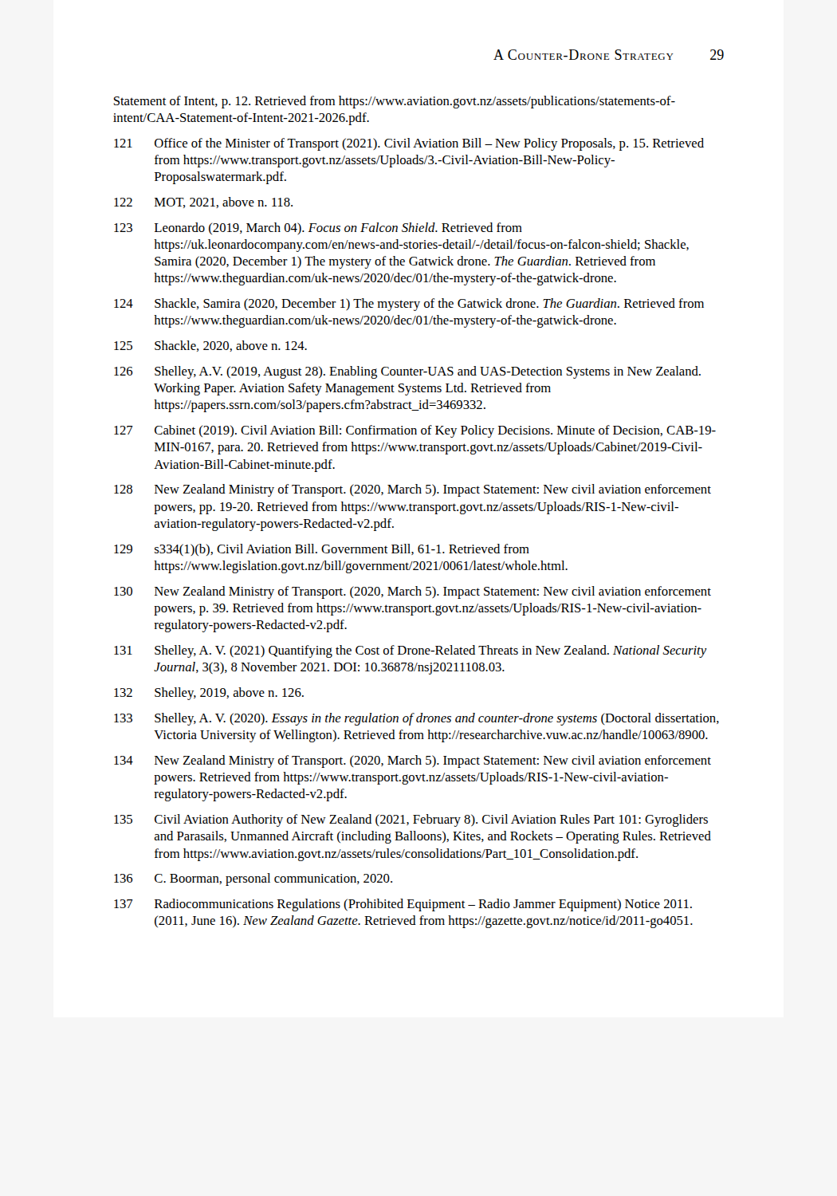A Counter-Drone Strategy 29
Statement of Intent, p. 12. Retrieved from https://www.aviation.govt.nz/assets/publications/statements-of-intent/CAA-Statement-of-Intent-2021-2026.pdf.
121 Office of the Minister of Transport (2021). Civil Aviation Bill – New Policy Proposals, p. 15. Retrieved from https://www.transport.govt.nz/assets/Uploads/3.-Civil-Aviation-Bill-New-Policy-Proposalswatermark.pdf.
122 MOT, 2021, above n. 118.
123 Leonardo (2019, March 04). Focus on Falcon Shield. Retrieved from https://uk.leonardocompany.com/en/news-and-stories-detail/-/detail/focus-on-falcon-shield; Shackle, Samira (2020, December 1) The mystery of the Gatwick drone. The Guardian. Retrieved from https://www.theguardian.com/uk-news/2020/dec/01/the-mystery-of-the-gatwick-drone.
124 Shackle, Samira (2020, December 1) The mystery of the Gatwick drone. The Guardian. Retrieved from https://www.theguardian.com/uk-news/2020/dec/01/the-mystery-of-the-gatwick-drone.
125 Shackle, 2020, above n. 124.
126 Shelley, A.V. (2019, August 28). Enabling Counter-UAS and UAS-Detection Systems in New Zealand. Working Paper. Aviation Safety Management Systems Ltd. Retrieved from https://papers.ssrn.com/sol3/papers.cfm?abstract_id=3469332.
127 Cabinet (2019). Civil Aviation Bill: Confirmation of Key Policy Decisions. Minute of Decision, CAB-19-MIN-0167, para. 20. Retrieved from https://www.transport.govt.nz/assets/Uploads/Cabinet/2019-Civil-Aviation-Bill-Cabinet-minute.pdf.
128 New Zealand Ministry of Transport. (2020, March 5). Impact Statement: New civil aviation enforcement powers, pp. 19-20. Retrieved from https://www.transport.govt.nz/assets/Uploads/RIS-1-New-civil-aviation-regulatory-powers-Redacted-v2.pdf.
129 s334(1)(b), Civil Aviation Bill. Government Bill, 61-1. Retrieved from https://www.legislation.govt.nz/bill/government/2021/0061/latest/whole.html.
130 New Zealand Ministry of Transport. (2020, March 5). Impact Statement: New civil aviation enforcement powers, p. 39. Retrieved from https://www.transport.govt.nz/assets/Uploads/RIS-1-New-civil-aviation-regulatory-powers-Redacted-v2.pdf.
131 Shelley, A. V. (2021) Quantifying the Cost of Drone-Related Threats in New Zealand. National Security Journal, 3(3), 8 November 2021. DOI: 10.36878/nsj20211108.03.
132 Shelley, 2019, above n. 126.
133 Shelley, A. V. (2020). Essays in the regulation of drones and counter-drone systems (Doctoral dissertation, Victoria University of Wellington). Retrieved from http://researcharchive.vuw.ac.nz/handle/10063/8900.
134 New Zealand Ministry of Transport. (2020, March 5). Impact Statement: New civil aviation enforcement powers. Retrieved from https://www.transport.govt.nz/assets/Uploads/RIS-1-New-civil-aviation-regulatory-powers-Redacted-v2.pdf.
135 Civil Aviation Authority of New Zealand (2021, February 8). Civil Aviation Rules Part 101: Gyrogliders and Parasails, Unmanned Aircraft (including Balloons), Kites, and Rockets – Operating Rules. Retrieved from https://www.aviation.govt.nz/assets/rules/consolidations/Part_101_Consolidation.pdf.
136 C. Boorman, personal communication, 2020.
137 Radiocommunications Regulations (Prohibited Equipment – Radio Jammer Equipment) Notice 2011. (2011, June 16). New Zealand Gazette. Retrieved from https://gazette.govt.nz/notice/id/2011-go4051.